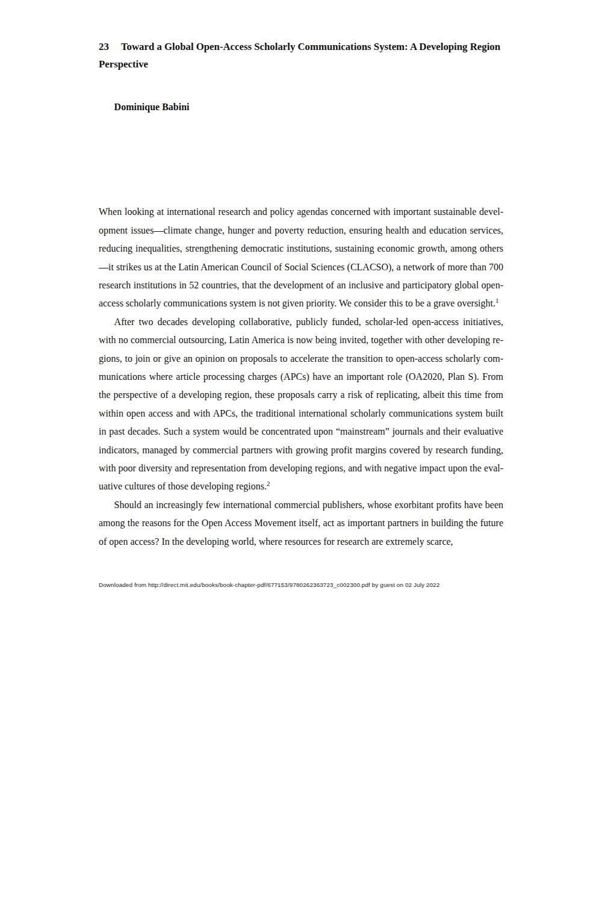23 Toward a Global Open-Access Scholarly Communications System: A Developing Region Perspective
Dominique Babini
When looking at international research and policy agendas concerned with important sustainable development issues—climate change, hunger and poverty reduction, ensuring health and education services, reducing inequalities, strengthening democratic institutions, sustaining economic growth, among others—it strikes us at the Latin American Council of Social Sciences (CLACSO), a network of more than 700 research institutions in 52 countries, that the development of an inclusive and participatory global open-access scholarly communications system is not given priority. We consider this to be a grave oversight.1
After two decades developing collaborative, publicly funded, scholar-led open-access initiatives, with no commercial outsourcing, Latin America is now being invited, together with other developing regions, to join or give an opinion on proposals to accelerate the transition to open-access scholarly communications where article processing charges (APCs) have an important role (OA2020, Plan S). From the perspective of a developing region, these proposals carry a risk of replicating, albeit this time from within open access and with APCs, the traditional international scholarly communications system built in past decades. Such a system would be concentrated upon “mainstream” journals and their evaluative indicators, managed by commercial partners with growing profit margins covered by research funding, with poor diversity and representation from developing regions, and with negative impact upon the evaluative cultures of those developing regions.2
Should an increasingly few international commercial publishers, whose exorbitant profits have been among the reasons for the Open Access Movement itself, act as important partners in building the future of open access? In the developing world, where resources for research are extremely scarce,
Downloaded from http://direct.mit.edu/books/book-chapter-pdf/677153/9780262363723_c002300.pdf by guest on 02 July 2022